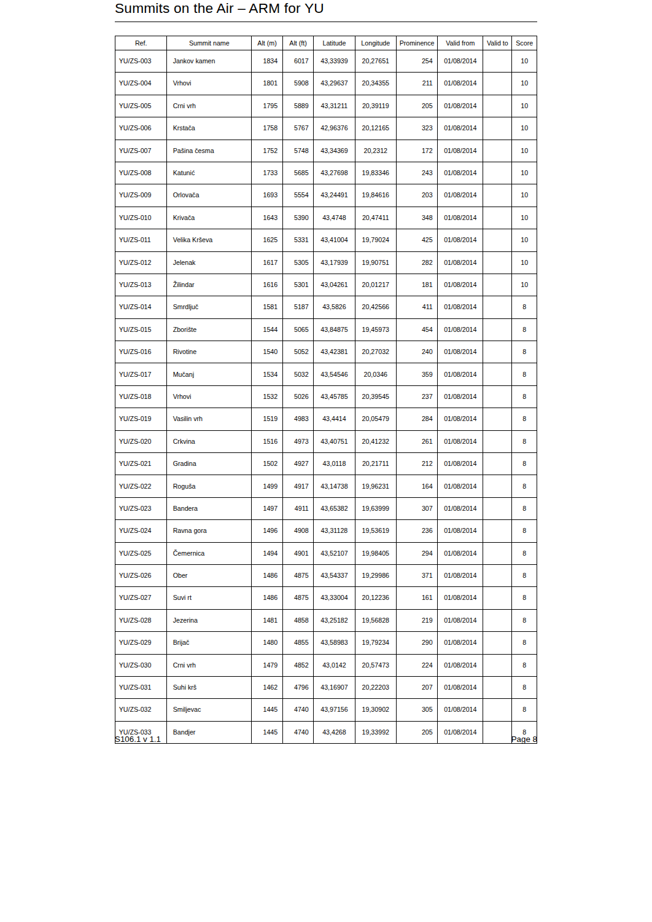Summits on the Air – ARM for YU
| Ref. | Summit name | Alt (m) | Alt (ft) | Latitude | Longitude | Prominence | Valid from | Valid to | Score |
| --- | --- | --- | --- | --- | --- | --- | --- | --- | --- |
| YU/ZS-003 | Jankov kamen | 1834 | 6017 | 43,33939 | 20,27651 | 254 | 01/08/2014 | | 10 |
| YU/ZS-004 | Vrhovi | 1801 | 5908 | 43,29637 | 20,34355 | 211 | 01/08/2014 | | 10 |
| YU/ZS-005 | Crni vrh | 1795 | 5889 | 43,31211 | 20,39119 | 205 | 01/08/2014 | | 10 |
| YU/ZS-006 | Krstača | 1758 | 5767 | 42,96376 | 20,12165 | 323 | 01/08/2014 | | 10 |
| YU/ZS-007 | Pašina česma | 1752 | 5748 | 43,34369 | 20,2312 | 172 | 01/08/2014 | | 10 |
| YU/ZS-008 | Katunić | 1733 | 5685 | 43,27698 | 19,83346 | 243 | 01/08/2014 | | 10 |
| YU/ZS-009 | Orlovača | 1693 | 5554 | 43,24491 | 19,84616 | 203 | 01/08/2014 | | 10 |
| YU/ZS-010 | Krivača | 1643 | 5390 | 43,4748 | 20,47411 | 348 | 01/08/2014 | | 10 |
| YU/ZS-011 | Velika Krševa | 1625 | 5331 | 43,41004 | 19,79024 | 425 | 01/08/2014 | | 10 |
| YU/ZS-012 | Jelenak | 1617 | 5305 | 43,17939 | 19,90751 | 282 | 01/08/2014 | | 10 |
| YU/ZS-013 | Žilindar | 1616 | 5301 | 43,04261 | 20,01217 | 181 | 01/08/2014 | | 10 |
| YU/ZS-014 | Smrdljuč | 1581 | 5187 | 43,5826 | 20,42566 | 411 | 01/08/2014 | | 8 |
| YU/ZS-015 | Zborište | 1544 | 5065 | 43,84875 | 19,45973 | 454 | 01/08/2014 | | 8 |
| YU/ZS-016 | Rivotine | 1540 | 5052 | 43,42381 | 20,27032 | 240 | 01/08/2014 | | 8 |
| YU/ZS-017 | Mučanj | 1534 | 5032 | 43,54546 | 20,0346 | 359 | 01/08/2014 | | 8 |
| YU/ZS-018 | Vrhovi | 1532 | 5026 | 43,45785 | 20,39545 | 237 | 01/08/2014 | | 8 |
| YU/ZS-019 | Vasilin vrh | 1519 | 4983 | 43,4414 | 20,05479 | 284 | 01/08/2014 | | 8 |
| YU/ZS-020 | Crkvina | 1516 | 4973 | 43,40751 | 20,41232 | 261 | 01/08/2014 | | 8 |
| YU/ZS-021 | Gradina | 1502 | 4927 | 43,0118 | 20,21711 | 212 | 01/08/2014 | | 8 |
| YU/ZS-022 | Roguša | 1499 | 4917 | 43,14738 | 19,96231 | 164 | 01/08/2014 | | 8 |
| YU/ZS-023 | Bandera | 1497 | 4911 | 43,65382 | 19,63999 | 307 | 01/08/2014 | | 8 |
| YU/ZS-024 | Ravna gora | 1496 | 4908 | 43,31128 | 19,53619 | 236 | 01/08/2014 | | 8 |
| YU/ZS-025 | Čemernica | 1494 | 4901 | 43,52107 | 19,98405 | 294 | 01/08/2014 | | 8 |
| YU/ZS-026 | Ober | 1486 | 4875 | 43,54337 | 19,29986 | 371 | 01/08/2014 | | 8 |
| YU/ZS-027 | Suvi rt | 1486 | 4875 | 43,33004 | 20,12236 | 161 | 01/08/2014 | | 8 |
| YU/ZS-028 | Jezerina | 1481 | 4858 | 43,25182 | 19,56828 | 219 | 01/08/2014 | | 8 |
| YU/ZS-029 | Brijač | 1480 | 4855 | 43,58983 | 19,79234 | 290 | 01/08/2014 | | 8 |
| YU/ZS-030 | Crni vrh | 1479 | 4852 | 43,0142 | 20,57473 | 224 | 01/08/2014 | | 8 |
| YU/ZS-031 | Suhi krš | 1462 | 4796 | 43,16907 | 20,22203 | 207 | 01/08/2014 | | 8 |
| YU/ZS-032 | Smiljevac | 1445 | 4740 | 43,97156 | 19,30902 | 305 | 01/08/2014 | | 8 |
| YU/ZS-033 | Bandjer | 1445 | 4740 | 43,4268 | 19,33992 | 205 | 01/08/2014 | | 8 |
S106.1 v 1.1 Page 8